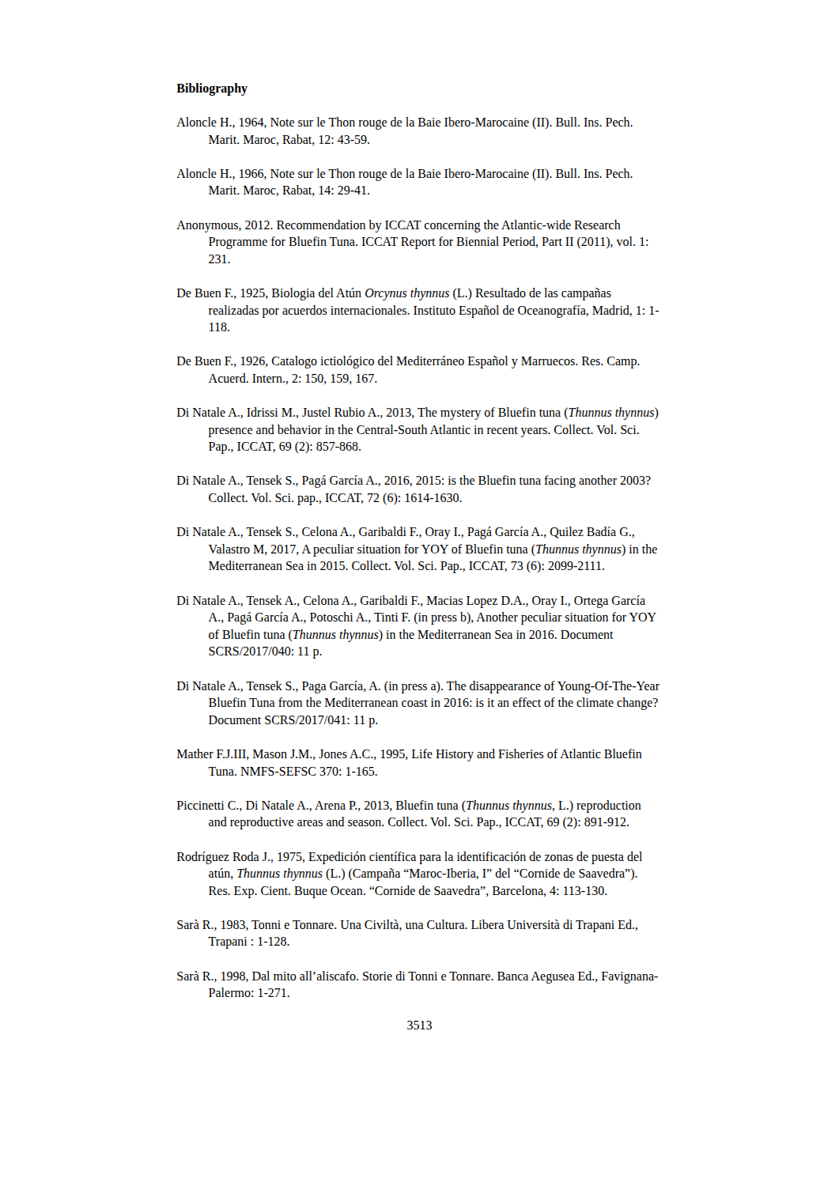Bibliography
Aloncle H., 1964, Note sur le Thon rouge de la Baie Ibero-Marocaine (II). Bull. Ins. Pech. Marit. Maroc, Rabat, 12: 43-59.
Aloncle H., 1966, Note sur le Thon rouge de la Baie Ibero-Marocaine (II). Bull. Ins. Pech. Marit. Maroc, Rabat, 14: 29-41.
Anonymous, 2012. Recommendation by ICCAT concerning the Atlantic-wide Research Programme for Bluefin Tuna. ICCAT Report for Biennial Period, Part II (2011), vol. 1: 231.
De Buen F., 1925, Biologia del Atún Orcynus thynnus (L.) Resultado de las campañas realizadas por acuerdos internacionales. Instituto Español de Oceanografía, Madrid, 1: 1-118.
De Buen F., 1926, Catalogo ictiológico del Mediterráneo Español y Marruecos. Res. Camp. Acuerd. Intern., 2: 150, 159, 167.
Di Natale A., Idrissi M., Justel Rubio A., 2013, The mystery of Bluefin tuna (Thunnus thynnus) presence and behavior in the Central-South Atlantic in recent years. Collect. Vol. Sci. Pap., ICCAT, 69 (2): 857-868.
Di Natale A., Tensek S., Pagá García A., 2016, 2015: is the Bluefin tuna facing another 2003? Collect. Vol. Sci. pap., ICCAT, 72 (6): 1614-1630.
Di Natale A., Tensek S., Celona A., Garibaldi F., Oray I., Pagá García A., Quilez Badía G., Valastro M, 2017, A peculiar situation for YOY of Bluefin tuna (Thunnus thynnus) in the Mediterranean Sea in 2015. Collect. Vol. Sci. Pap., ICCAT, 73 (6): 2099-2111.
Di Natale A., Tensek A., Celona A., Garibaldi F., Macias Lopez D.A., Oray I., Ortega García A., Pagá García A., Potoschi A., Tinti F. (in press b), Another peculiar situation for YOY of Bluefin tuna (Thunnus thynnus) in the Mediterranean Sea in 2016. Document SCRS/2017/040: 11 p.
Di Natale A., Tensek S., Paga García, A. (in press a). The disappearance of Young-Of-The-Year Bluefin Tuna from the Mediterranean coast in 2016: is it an effect of the climate change? Document SCRS/2017/041: 11 p.
Mather F.J.III, Mason J.M., Jones A.C., 1995, Life History and Fisheries of Atlantic Bluefin Tuna. NMFS-SEFSC 370: 1-165.
Piccinetti C., Di Natale A., Arena P., 2013, Bluefin tuna (Thunnus thynnus, L.) reproduction and reproductive areas and season. Collect. Vol. Sci. Pap., ICCAT, 69 (2): 891-912.
Rodríguez Roda J., 1975, Expedición científica para la identificación de zonas de puesta del atún, Thunnus thynnus (L.) (Campaña “Maroc-Iberia, I” del “Cornide de Saavedra”). Res. Exp. Cient. Buque Ocean. “Cornide de Saavedra”, Barcelona, 4: 113-130.
Sarà R., 1983, Tonni e Tonnare. Una Civiltà, una Cultura. Libera Università di Trapani Ed., Trapani : 1-128.
Sarà R., 1998, Dal mito all’aliscafo. Storie di Tonni e Tonnare. Banca Aegusea Ed., Favignana-Palermo: 1-271.
3513